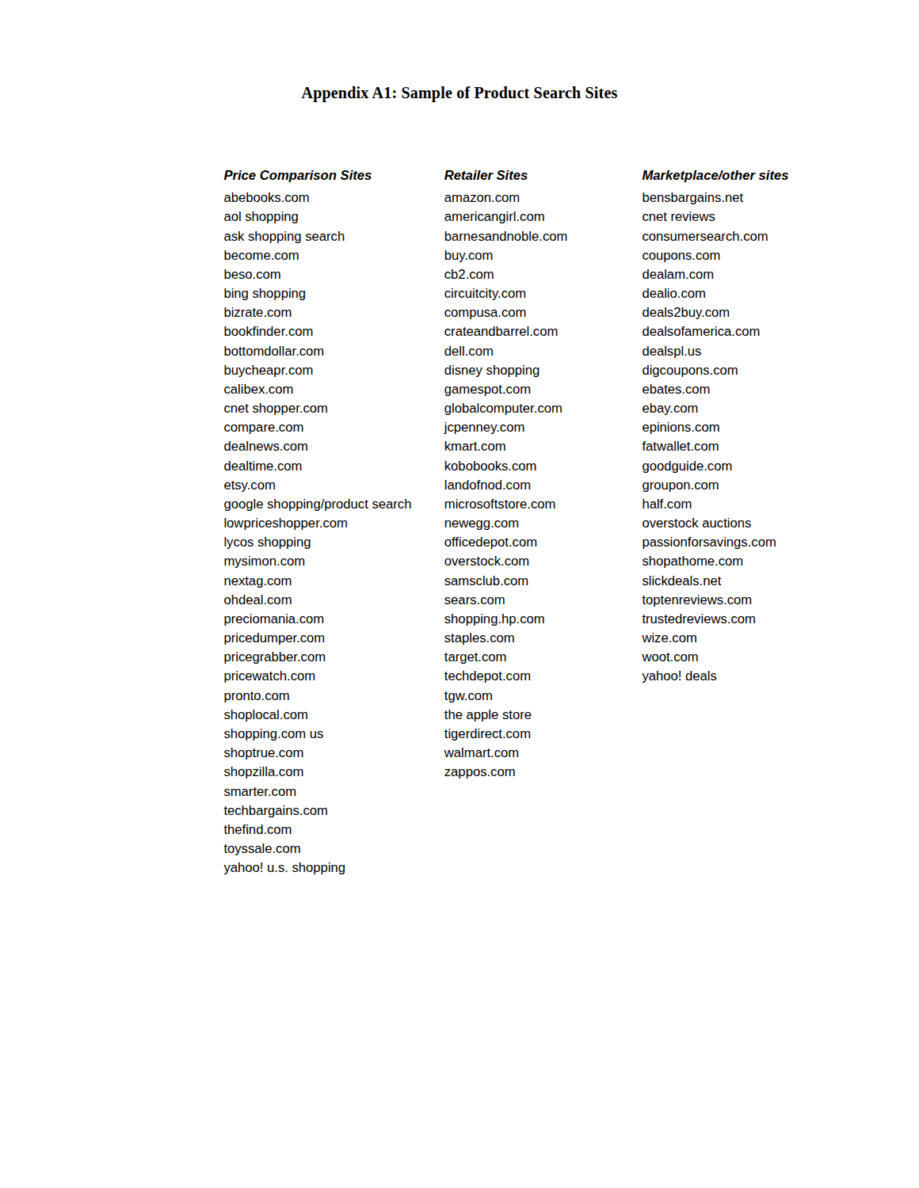Appendix A1: Sample of Product Search Sites
Price Comparison Sites
abebooks.com
aol shopping
ask shopping search
become.com
beso.com
bing shopping
bizrate.com
bookfinder.com
bottomdollar.com
buycheapr.com
calibex.com
cnet shopper.com
compare.com
dealnews.com
dealtime.com
etsy.com
google shopping/product search
lowpriceshopper.com
lycos shopping
mysimon.com
nextag.com
ohdeal.com
preciomania.com
pricedumper.com
pricegrabber.com
pricewatch.com
pronto.com
shoplocal.com
shopping.com us
shoptrue.com
shopzilla.com
smarter.com
techbargains.com
thefind.com
toyssale.com
yahoo! u.s. shopping
Retailer Sites
amazon.com
americangirl.com
barnesandnoble.com
buy.com
cb2.com
circuitcity.com
compusa.com
crateandbarrel.com
dell.com
disney shopping
gamespot.com
globalcomputer.com
jcpenney.com
kmart.com
kobobooks.com
landofnod.com
microsoftstore.com
newegg.com
officedepot.com
overstock.com
samsclub.com
sears.com
shopping.hp.com
staples.com
target.com
techdepot.com
tgw.com
the apple store
tigerdirect.com
walmart.com
zappos.com
Marketplace/other sites
bensbargains.net
cnet reviews
consumersearch.com
coupons.com
dealam.com
dealio.com
deals2buy.com
dealsofamerica.com
dealspl.us
digcoupons.com
ebates.com
ebay.com
epinions.com
fatwallet.com
goodguide.com
groupon.com
half.com
overstock auctions
passionforsavings.com
shopathome.com
slickdeals.net
toptenreviews.com
trustedreviews.com
wize.com
woot.com
yahoo! deals